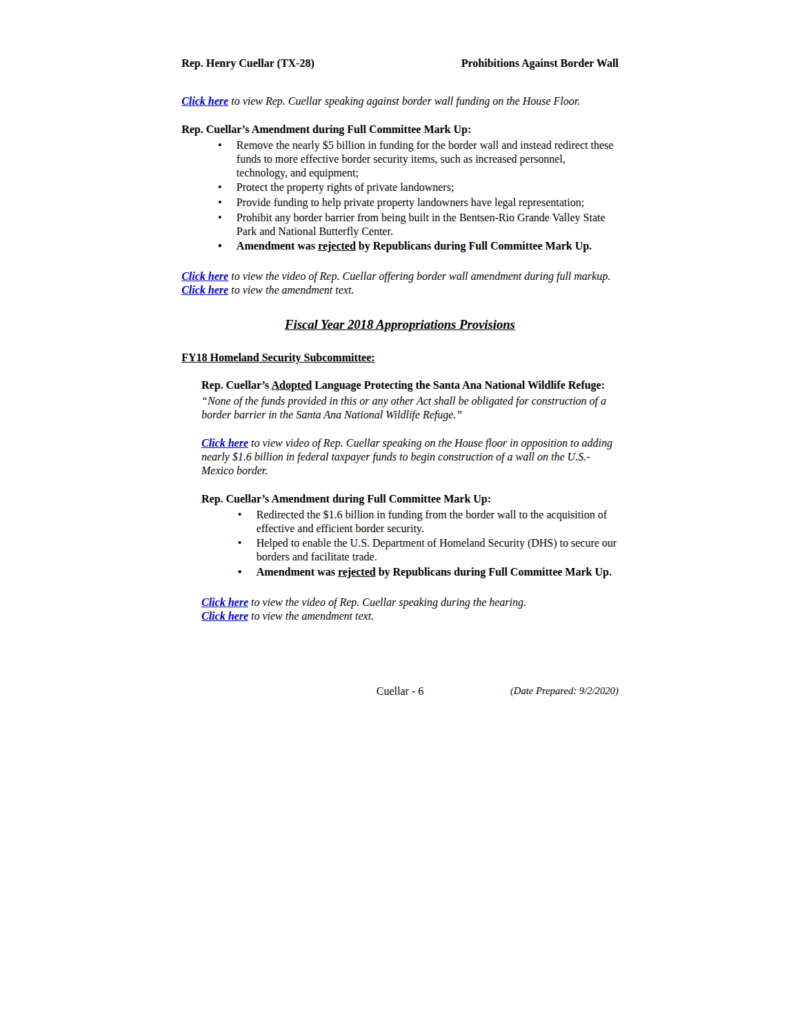Rep. Henry Cuellar (TX-28)
Prohibitions Against Border Wall
Click here to view Rep. Cuellar speaking against border wall funding on the House Floor.
Rep. Cuellar’s Amendment during Full Committee Mark Up:
Remove the nearly $5 billion in funding for the border wall and instead redirect these funds to more effective border security items, such as increased personnel, technology, and equipment;
Protect the property rights of private landowners;
Provide funding to help private property landowners have legal representation;
Prohibit any border barrier from being built in the Bentsen-Rio Grande Valley State Park and National Butterfly Center.
Amendment was rejected by Republicans during Full Committee Mark Up.
Click here to view the video of Rep. Cuellar offering border wall amendment during full markup.
Click here to view the amendment text.
Fiscal Year 2018 Appropriations Provisions
FY18 Homeland Security Subcommittee:
Rep. Cuellar’s Adopted Language Protecting the Santa Ana National Wildlife Refuge:
“None of the funds provided in this or any other Act shall be obligated for construction of a border barrier in the Santa Ana National Wildlife Refuge.”
Click here to view video of Rep. Cuellar speaking on the House floor in opposition to adding nearly $1.6 billion in federal taxpayer funds to begin construction of a wall on the U.S.-Mexico border.
Rep. Cuellar’s Amendment during Full Committee Mark Up:
Redirected the $1.6 billion in funding from the border wall to the acquisition of effective and efficient border security.
Helped to enable the U.S. Department of Homeland Security (DHS) to secure our borders and facilitate trade.
Amendment was rejected by Republicans during Full Committee Mark Up.
Click here to view the video of Rep. Cuellar speaking during the hearing.
Click here to view the amendment text.
Cuellar - 6
(Date Prepared: 9/2/2020)